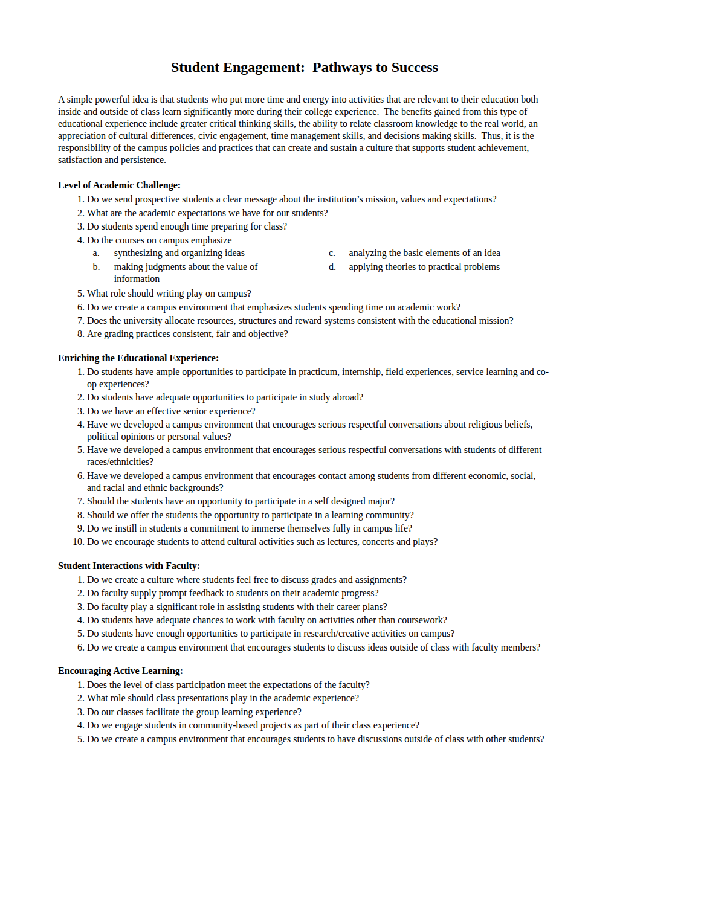Student Engagement: Pathways to Success
A simple powerful idea is that students who put more time and energy into activities that are relevant to their education both inside and outside of class learn significantly more during their college experience. The benefits gained from this type of educational experience include greater critical thinking skills, the ability to relate classroom knowledge to the real world, an appreciation of cultural differences, civic engagement, time management skills, and decisions making skills. Thus, it is the responsibility of the campus policies and practices that can create and sustain a culture that supports student achievement, satisfaction and persistence.
Level of Academic Challenge:
Do we send prospective students a clear message about the institution’s mission, values and expectations?
What are the academic expectations we have for our students?
Do students spend enough time preparing for class?
Do the courses on campus emphasize
| a. | synthesizing and organizing ideas | c. | analyzing the basic elements of an idea |
| b. | making judgments about the value of information | d. | applying theories to practical problems |
What role should writing play on campus?
Do we create a campus environment that emphasizes students spending time on academic work?
Does the university allocate resources, structures and reward systems consistent with the educational mission?
Are grading practices consistent, fair and objective?
Enriching the Educational Experience:
Do students have ample opportunities to participate in practicum, internship, field experiences, service learning and co-op experiences?
Do students have adequate opportunities to participate in study abroad?
Do we have an effective senior experience?
Have we developed a campus environment that encourages serious respectful conversations about religious beliefs, political opinions or personal values?
Have we developed a campus environment that encourages serious respectful conversations with students of different races/ethnicities?
Have we developed a campus environment that encourages contact among students from different economic, social, and racial and ethnic backgrounds?
Should the students have an opportunity to participate in a self designed major?
Should we offer the students the opportunity to participate in a learning community?
Do we instill in students a commitment to immerse themselves fully in campus life?
Do we encourage students to attend cultural activities such as lectures, concerts and plays?
Student Interactions with Faculty:
Do we create a culture where students feel free to discuss grades and assignments?
Do faculty supply prompt feedback to students on their academic progress?
Do faculty play a significant role in assisting students with their career plans?
Do students have adequate chances to work with faculty on activities other than coursework?
Do students have enough opportunities to participate in research/creative activities on campus?
Do we create a campus environment that encourages students to discuss ideas outside of class with faculty members?
Encouraging Active Learning:
Does the level of class participation meet the expectations of the faculty?
What role should class presentations play in the academic experience?
Do our classes facilitate the group learning experience?
Do we engage students in community-based projects as part of their class experience?
Do we create a campus environment that encourages students to have discussions outside of class with other students?